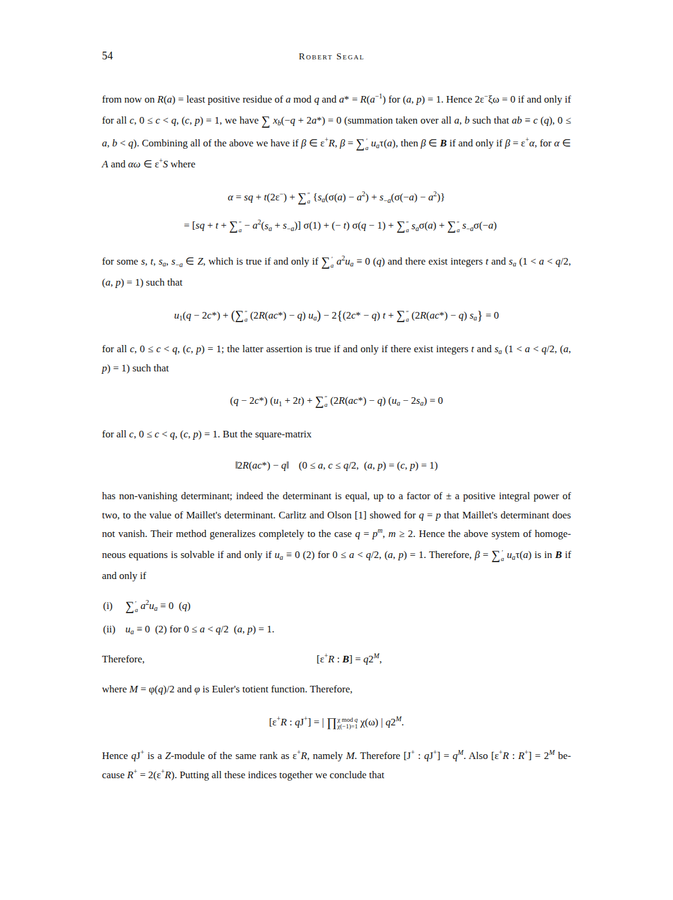54
Robert Segal
from now on R(a) = least positive residue of a mod q and a* = R(a−1) for (a, p) = 1. Hence 2ε−ξω = 0 if and only if for all c, 0 ≤ c < q, (c, p) = 1, we have ∑ xb(−q + 2a*) = 0 (summation taken over all a, b such that ab ≡ c (q), 0 ≤ a, b < q). Combining all of the above we have if β ∈ ε+R, β = ∑′
a uaτ(a), then β ∈ B if and only if β = ε+α, for α ∈ A and αω ∈ ε+S where
α = sq + t(2ε−) + ∑″
a {sa(σ(a) − a2) + s−a(σ(−a) − a2)} = [sq + t + ∑″
a − a2(sa + s−a)] σ(1) + (− t) σ(q − 1) + ∑″
a saσ(a) + ∑″
a s−aσ(−a)
for some s, t, sa, s−a ∈ Z, which is true if and only if ∑′
a a2ua ≡ 0 (q) and there exist integers t and sa (1 < a < q/2, (a, p) = 1) such that
u1(q − 2c*) + (∑″
a (2R(ac*) − q) ua) − 2{(2c* − q) t + ∑″
a (2R(ac*) − q) sa} = 0
for all c, 0 ≤ c < q, (c, p) = 1; the latter assertion is true if and only if there exist integers t and sa (1 < a < q/2, (a, p) = 1) such that
(q − 2c*) (u1 + 2t) + ∑″
a (2R(ac*) − q) (ua − 2sa) = 0
for all c, 0 ≤ c < q, (c, p) = 1. But the square-matrix
‖2R(ac*) − q‖ (0 ≤ a, c ≤ q/2, (a, p) = (c, p) = 1)
has non-vanishing determinant; indeed the determinant is equal, up to a factor of ± a positive integral power of two, to the value of Maillet's determinant. Carlitz and Olson [1] showed for q = p that Maillet's determinant does not vanish. Their method generalizes completely to the case q = pm, m ≥ 2. Hence the above system of homogeneous equations is solvable if and only if ua ≡ 0 (2) for 0 ≤ a < q/2, (a, p) = 1. Therefore, β = ∑′
a uaτ(a) is in B if and only if
(i)∑′
a a2ua ≡ 0 (q)
(ii) ua ≡ 0 (2) for 0 ≤ a < q/2 (a, p) = 1.
Therefore,
[ε+R : B] = q2M,
where M = φ(q)/2 and φ is Euler's totient function. Therefore,
[ε+R : qJ+] = | ∏χ mod q
χ(−1)=1 χ(ω) | q2M.
Hence qJ+ is a Z-module of the same rank as ε+R, namely M. Therefore [J+ : qJ+] = qM. Also [ε+R : R+] = 2M because R+ = 2(ε+R). Putting all these indices together we conclude that